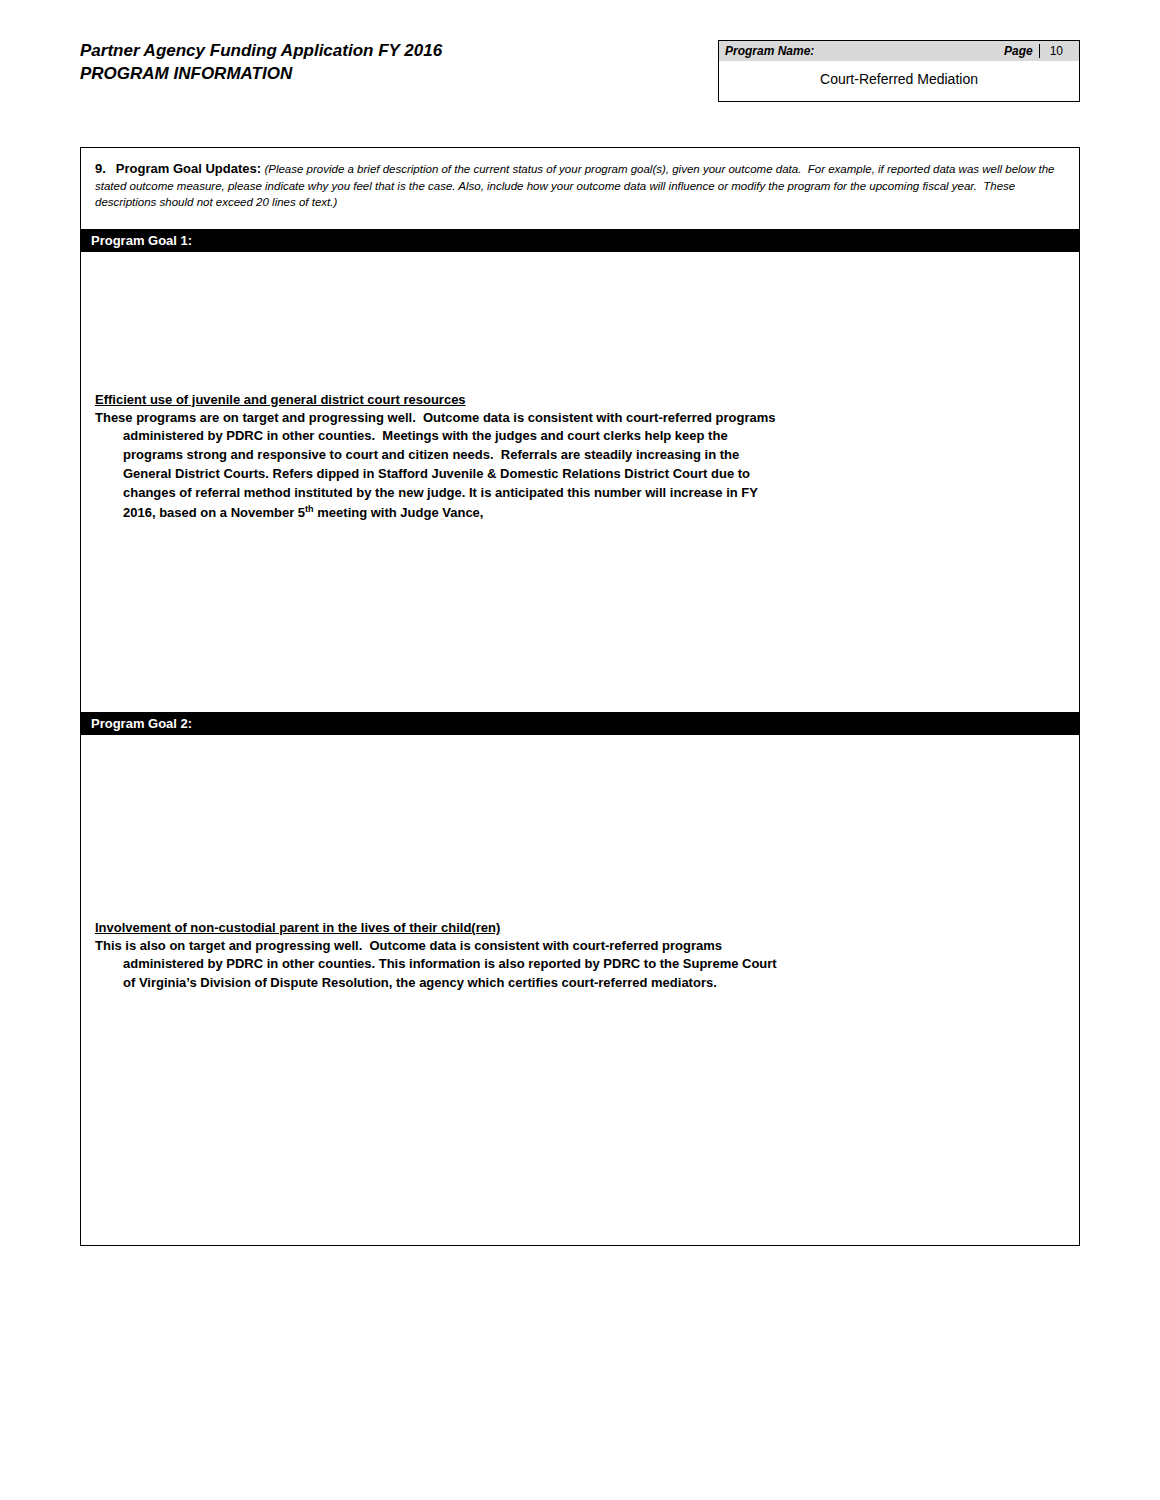Partner Agency Funding Application FY 2016
PROGRAM INFORMATION
Program Name: Page 10
Court-Referred Mediation
9. Program Goal Updates: (Please provide a brief description of the current status of your program goal(s), given your outcome data. For example, if reported data was well below the stated outcome measure, please indicate why you feel that is the case. Also, include how your outcome data will influence or modify the program for the upcoming fiscal year. These descriptions should not exceed 20 lines of text.)
Program Goal 1:
Efficient use of juvenile and general district court resources
These programs are on target and progressing well. Outcome data is consistent with court-referred programs administered by PDRC in other counties. Meetings with the judges and court clerks help keep the programs strong and responsive to court and citizen needs. Referrals are steadily increasing in the General District Courts. Refers dipped in Stafford Juvenile & Domestic Relations District Court due to changes of referral method instituted by the new judge. It is anticipated this number will increase in FY 2016, based on a November 5th meeting with Judge Vance,
Program Goal 2:
Involvement of non-custodial parent in the lives of their child(ren)
This is also on target and progressing well. Outcome data is consistent with court-referred programs administered by PDRC in other counties. This information is also reported by PDRC to the Supreme Court of Virginia’s Division of Dispute Resolution, the agency which certifies court-referred mediators.